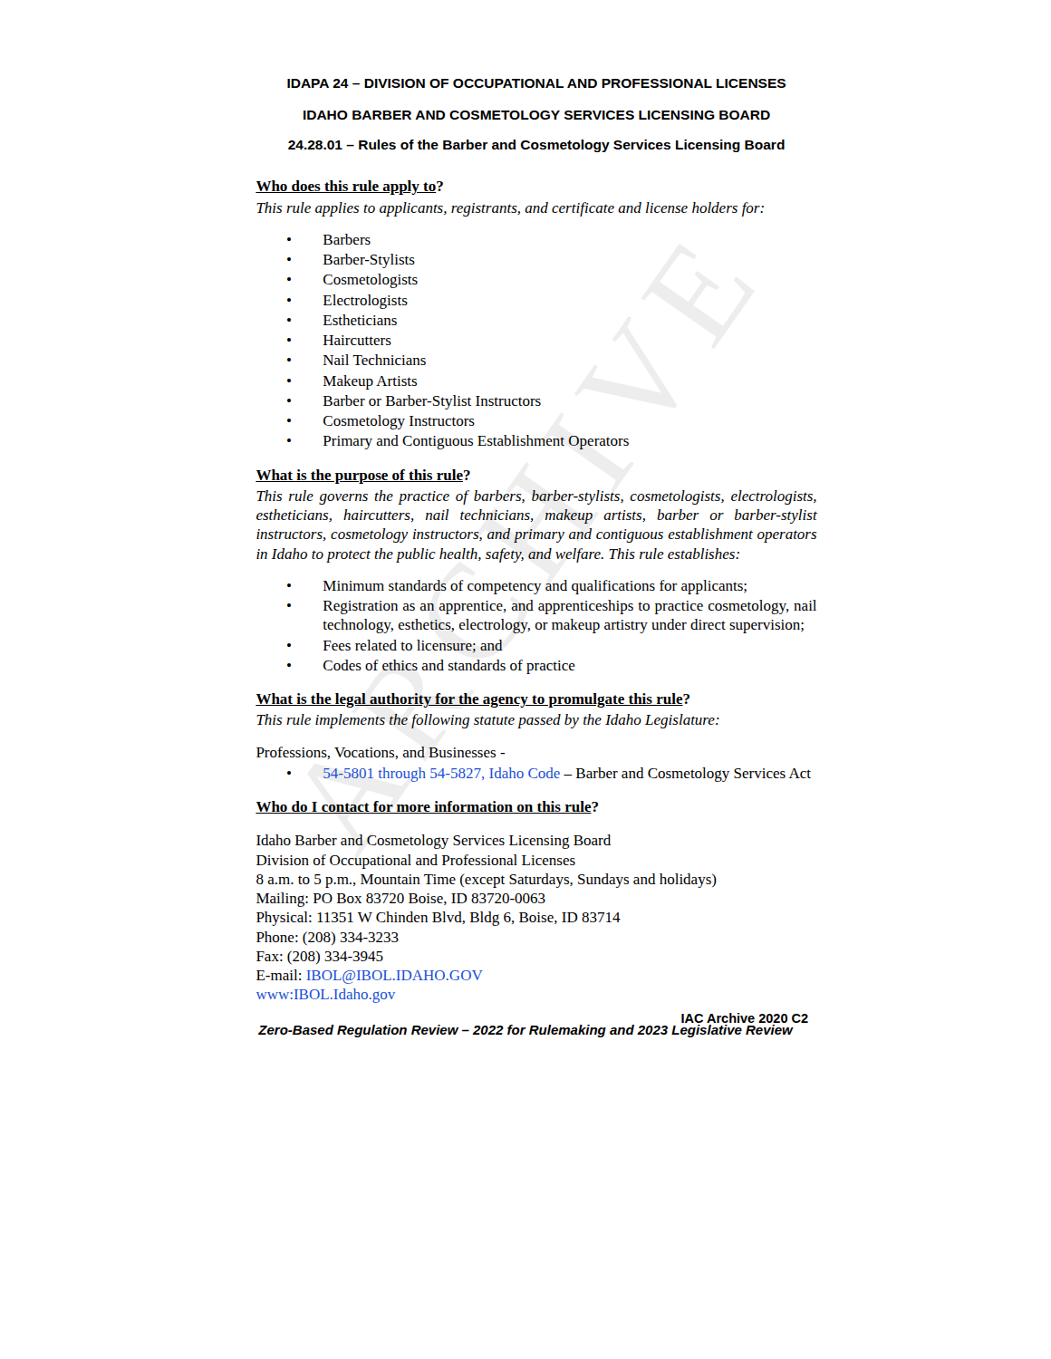ARCHIVE
IDAPA 24 – DIVISION OF OCCUPATIONAL AND PROFESSIONAL LICENSES
IDAHO BARBER AND COSMETOLOGY SERVICES LICENSING BOARD
24.28.01 – Rules of the Barber and Cosmetology Services Licensing Board
Who does this rule apply to?
This rule applies to applicants, registrants, and certificate and license holders for:
Barbers
Barber-Stylists
Cosmetologists
Electrologists
Estheticians
Haircutters
Nail Technicians
Makeup Artists
Barber or Barber-Stylist Instructors
Cosmetology Instructors
Primary and Contiguous Establishment Operators
What is the purpose of this rule?
This rule governs the practice of barbers, barber-stylists, cosmetologists, electrologists, estheticians, haircutters, nail technicians, makeup artists, barber or barber-stylist instructors, cosmetology instructors, and primary and contiguous establishment operators in Idaho to protect the public health, safety, and welfare. This rule establishes:
Minimum standards of competency and qualifications for applicants;
Registration as an apprentice, and apprenticeships to practice cosmetology, nail technology, esthetics, electrology, or makeup artistry under direct supervision;
Fees related to licensure; and
Codes of ethics and standards of practice
What is the legal authority for the agency to promulgate this rule?
This rule implements the following statute passed by the Idaho Legislature:
Professions, Vocations, and Businesses -
54-5801 through 54-5827, Idaho Code – Barber and Cosmetology Services Act
Who do I contact for more information on this rule?
Idaho Barber and Cosmetology Services Licensing Board
Division of Occupational and Professional Licenses
8 a.m. to 5 p.m., Mountain Time (except Saturdays, Sundays and holidays)
Mailing: PO Box 83720 Boise, ID 83720-0063
Physical: 11351 W Chinden Blvd, Bldg 6, Boise, ID 83714
Phone: (208) 334-3233
Fax: (208) 334-3945
E-mail: IBOL@IBOL.IDAHO.GOV
www:IBOL.Idaho.gov
IAC Archive 2020 C2
Zero-Based Regulation Review – 2022 for Rulemaking and 2023 Legislative Review